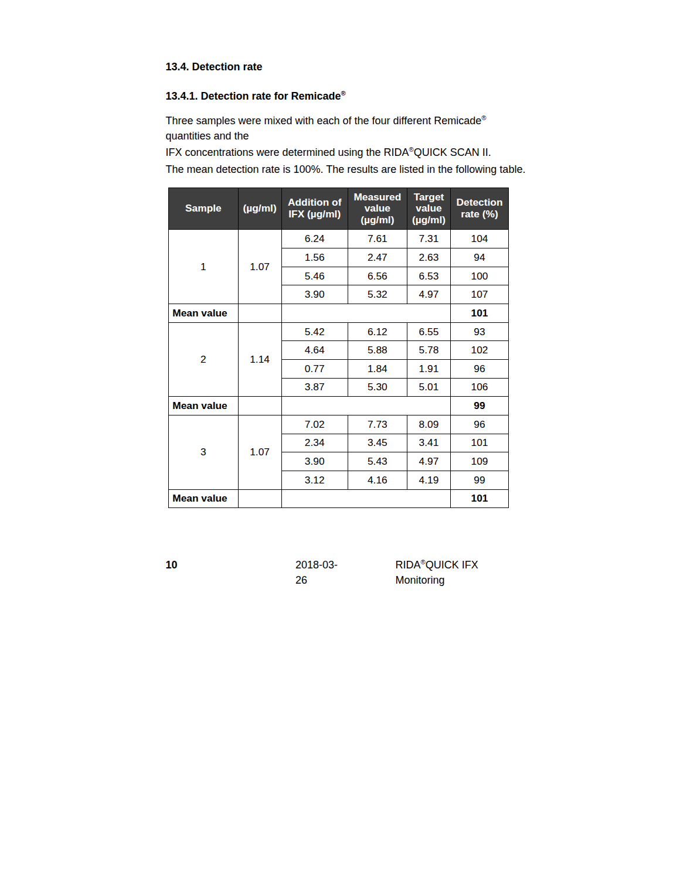13.4. Detection rate
13.4.1. Detection rate for Remicade®
Three samples were mixed with each of the four different Remicade® quantities and the
IFX concentrations were determined using the RIDA®QUICK SCAN II.
The mean detection rate is 100%. The results are listed in the following table.
| Sample | (µg/ml) | Addition of IFX (µg/ml) | Measured value (µg/ml) | Target value (µg/ml) | Detection rate (%) |
| --- | --- | --- | --- | --- | --- |
| 1 | 1.07 | 6.24 | 7.61 | 7.31 | 104 |
| 1.56 | 2.47 | 2.63 | 94 |
| 5.46 | 6.56 | 6.53 | 100 |
| 3.90 | 5.32 | 4.97 | 107 |
| Mean value | | | 101 |
| 2 | 1.14 | 5.42 | 6.12 | 6.55 | 93 |
| 4.64 | 5.88 | 5.78 | 102 |
| 0.77 | 1.84 | 1.91 | 96 |
| 3.87 | 5.30 | 5.01 | 106 |
| Mean value | | | 99 |
| 3 | 1.07 | 7.02 | 7.73 | 8.09 | 96 |
| 2.34 | 3.45 | 3.41 | 101 |
| 3.90 | 5.43 | 4.97 | 109 |
| 3.12 | 4.16 | 4.19 | 99 |
| Mean value | | | 101 |
10 2018-03-26 RIDA®QUICK IFX Monitoring